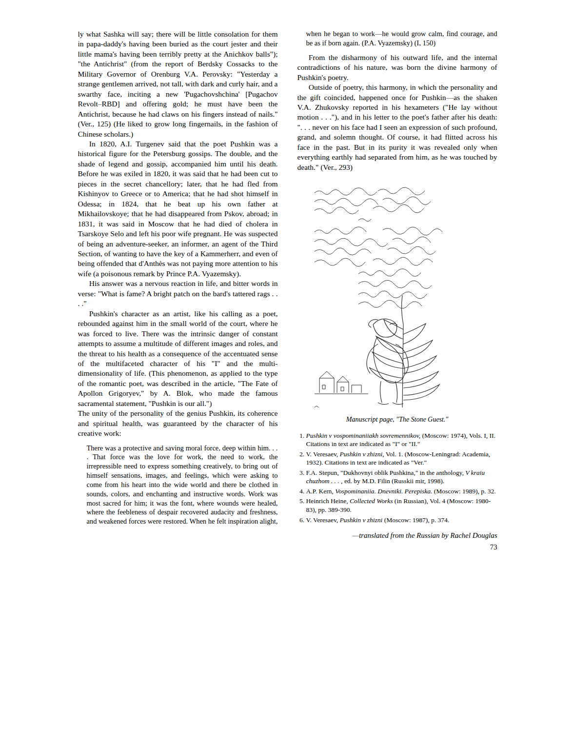ly what Sashka will say; there will be little consolation for them in papa-daddy's having been buried as the court jester and their little mama's having been terribly pretty at the Anichkov balls"); "the Antichrist" (from the report of Berdsky Cossacks to the Military Governor of Orenburg V.A. Perovsky: "Yesterday a strange gentlemen arrived, not tall, with dark and curly hair, and a swarthy face, inciting a new 'Pugachovshchina' [Pugachov Revolt–RBD] and offering gold; he must have been the Antichrist, because he had claws on his fingers instead of nails." (Ver., 125) (He liked to grow long fingernails, in the fashion of Chinese scholars.)
In 1820, A.I. Turgenev said that the poet Pushkin was a historical figure for the Petersburg gossips. The double, and the shade of legend and gossip, accompanied him until his death. Before he was exiled in 1820, it was said that he had been cut to pieces in the secret chancellory; later, that he had fled from Kishinyov to Greece or to America; that he had shot himself in Odessa; in 1824, that he beat up his own father at Mikhailovskoye; that he had disappeared from Pskov, abroad; in 1831, it was said in Moscow that he had died of cholera in Tsarskoye Selo and left his poor wife pregnant. He was suspected of being an adventure-seeker, an informer, an agent of the Third Section, of wanting to have the key of a Kammerherr, and even of being offended that d'Anthès was not paying more attention to his wife (a poisonous remark by Prince P.A. Vyazemsky).
His answer was a nervous reaction in life, and bitter words in verse: "What is fame? A bright patch on the bard's tattered rags . . . ."
Pushkin's character as an artist, like his calling as a poet, rebounded against him in the small world of the court, where he was forced to live. There was the intrinsic danger of constant attempts to assume a multitude of different images and roles, and the threat to his health as a consequence of the accentuated sense of the multifaceted character of his "I" and the multi-dimensionality of life. (This phenomenon, as applied to the type of the romantic poet, was described in the article, "The Fate of Apollon Grigoryev," by A. Blok, who made the famous sacramental statement, "Pushkin is our all.")
The unity of the personality of the genius Pushkin, its coherence and spiritual health, was guaranteed by the character of his creative work:
There was a protective and saving moral force, deep within him. . . . That force was the love for work, the need to work, the irrepressible need to express something creatively, to bring out of himself sensations, images, and feelings, which were asking to come from his heart into the wide world and there be clothed in sounds, colors, and enchanting and instructive words. Work was most sacred for him; it was the font, where wounds were healed, where the feebleness of despair recovered audacity and freshness, and weakened forces were restored. When he felt inspiration alight, when he began to work—he would grow calm, find courage, and be as if born again. (P.A. Vyazemsky) (I, 150)
From the disharmony of his outward life, and the internal contradictions of his nature, was born the divine harmony of Pushkin's poetry.
Outside of poetry, this harmony, in which the personality and the gift coincided, happened once for Pushkin—as the shaken V.A. Zhukovsky reported in his hexameters ("He lay without motion . . ."), and in his letter to the poet's father after his death: ". . . never on his face had I seen an expression of such profound, grand, and solemn thought. Of course, it had flitted across his face in the past. But in its purity it was revealed only when everything earthly had separated from him, as he was touched by death." (Ver., 293)
Manuscript page, "The Stone Guest."
Pushkin v vospominaniiakh sovremennikov, (Moscow: 1974), Vols. I, II. Citations in text are indicated as "I" or "II."
V. Veresaev, Pushkin v zhizni, Vol. 1. (Moscow-Leningrad: Academia, 1932). Citations in text are indicated as "Ver."
F.A. Stepun, "Dukhovnyi oblik Pushkina," in the anthology, V kraiu chuzhom . . . , ed. by M.D. Filin (Russkii mir, 1998).
A.P. Kern, Vospominaniia. Dnevniki. Perepiska. (Moscow: 1989), p. 32.
Heinrich Heine, Collected Works (in Russian), Vol. 4 (Moscow: 1980-83), pp. 389-390.
V. Veresaev, Pushkin v zhizni (Moscow: 1987), p. 374.
—translated from the Russian by Rachel Douglas
73